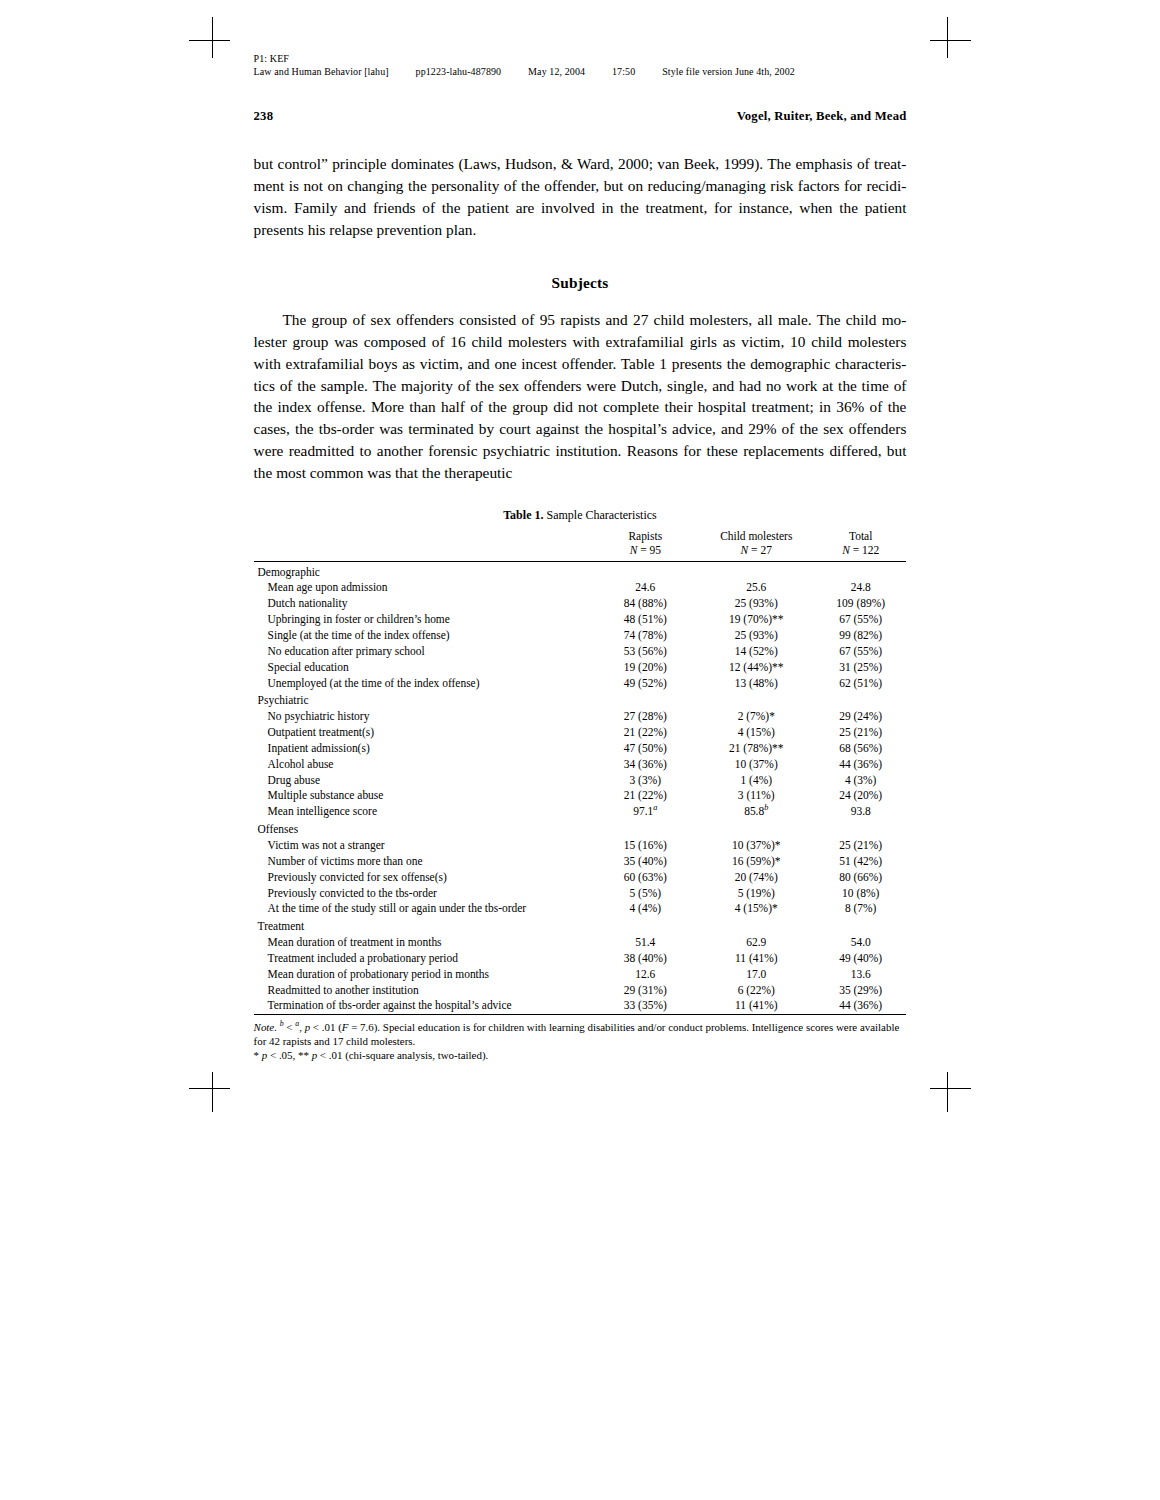P1: KEF
Law and Human Behavior [lahu] pp1223-lahu-487890 May 12, 2004 17:50 Style file version June 4th, 2002
238 Vogel, Ruiter, Beek, and Mead
but control” principle dominates (Laws, Hudson, & Ward, 2000; van Beek, 1999). The emphasis of treatment is not on changing the personality of the offender, but on reducing/managing risk factors for recidivism. Family and friends of the patient are involved in the treatment, for instance, when the patient presents his relapse prevention plan.
Subjects
The group of sex offenders consisted of 95 rapists and 27 child molesters, all male. The child molester group was composed of 16 child molesters with extrafamilial girls as victim, 10 child molesters with extrafamilial boys as victim, and one incest offender. Table 1 presents the demographic characteristics of the sample. The majority of the sex offenders were Dutch, single, and had no work at the time of the index offense. More than half of the group did not complete their hospital treatment; in 36% of the cases, the tbs-order was terminated by court against the hospital’s advice, and 29% of the sex offenders were readmitted to another forensic psychiatric institution. Reasons for these replacements differed, but the most common was that the therapeutic
Table 1. Sample Characteristics
| | Rapists N = 95 | Child molesters N = 27 | Total N = 122 |
| --- | --- | --- | --- |
| Demographic | | | |
| Mean age upon admission | 24.6 | 25.6 | 24.8 |
| Dutch nationality | 84 (88%) | 25 (93%) | 109 (89%) |
| Upbringing in foster or children’s home | 48 (51%) | 19 (70%)** | 67 (55%) |
| Single (at the time of the index offense) | 74 (78%) | 25 (93%) | 99 (82%) |
| No education after primary school | 53 (56%) | 14 (52%) | 67 (55%) |
| Special education | 19 (20%) | 12 (44%)** | 31 (25%) |
| Unemployed (at the time of the index offense) | 49 (52%) | 13 (48%) | 62 (51%) |
| Psychiatric | | | |
| No psychiatric history | 27 (28%) | 2 (7%)* | 29 (24%) |
| Outpatient treatment(s) | 21 (22%) | 4 (15%) | 25 (21%) |
| Inpatient admission(s) | 47 (50%) | 21 (78%)** | 68 (56%) |
| Alcohol abuse | 34 (36%) | 10 (37%) | 44 (36%) |
| Drug abuse | 3 (3%) | 1 (4%) | 4 (3%) |
| Multiple substance abuse | 21 (22%) | 3 (11%) | 24 (20%) |
| Mean intelligence score | 97.1 a | 85.8 b | 93.8 |
| Offenses | | | |
| Victim was not a stranger | 15 (16%) | 10 (37%)* | 25 (21%) |
| Number of victims more than one | 35 (40%) | 16 (59%)* | 51 (42%) |
| Previously convicted for sex offense(s) | 60 (63%) | 20 (74%) | 80 (66%) |
| Previously convicted to the tbs-order | 5 (5%) | 5 (19%) | 10 (8%) |
| At the time of the study still or again under the tbs-order | 4 (4%) | 4 (15%)* | 8 (7%) |
| Treatment | | | |
| Mean duration of treatment in months | 51.4 | 62.9 | 54.0 |
| Treatment included a probationary period | 38 (40%) | 11 (41%) | 49 (40%) |
| Mean duration of probationary period in months | 12.6 | 17.0 | 13.6 |
| Readmitted to another institution | 29 (31%) | 6 (22%) | 35 (29%) |
| Termination of tbs-order against the hospital’s advice | 33 (35%) | 11 (41%) | 44 (36%) |
Note. b < a, p < .01 (F = 7.6). Special education is for children with learning disabilities and/or conduct problems. Intelligence scores were available for 42 rapists and 17 child molesters.
* p < .05, ** p < .01 (chi-square analysis, two-tailed).